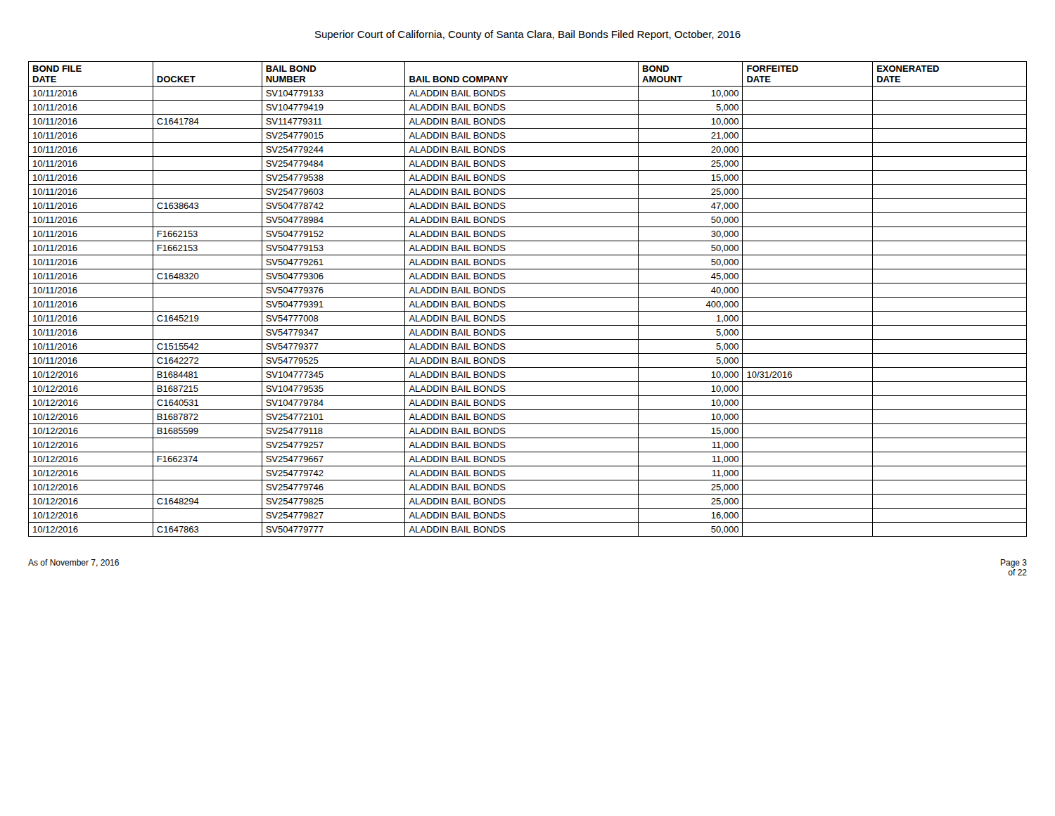Superior Court of California, County of Santa Clara, Bail Bonds Filed Report, October, 2016
| BOND FILE DATE | DOCKET | BAIL BOND NUMBER | BAIL BOND COMPANY | BOND AMOUNT | FORFEITED DATE | EXONERATED DATE |
| --- | --- | --- | --- | --- | --- | --- |
| 10/11/2016 | | SV104779133 | ALADDIN BAIL BONDS | 10,000 | | |
| 10/11/2016 | | SV104779419 | ALADDIN BAIL BONDS | 5,000 | | |
| 10/11/2016 | C1641784 | SV114779311 | ALADDIN BAIL BONDS | 10,000 | | |
| 10/11/2016 | | SV254779015 | ALADDIN BAIL BONDS | 21,000 | | |
| 10/11/2016 | | SV254779244 | ALADDIN BAIL BONDS | 20,000 | | |
| 10/11/2016 | | SV254779484 | ALADDIN BAIL BONDS | 25,000 | | |
| 10/11/2016 | | SV254779538 | ALADDIN BAIL BONDS | 15,000 | | |
| 10/11/2016 | | SV254779603 | ALADDIN BAIL BONDS | 25,000 | | |
| 10/11/2016 | C1638643 | SV504778742 | ALADDIN BAIL BONDS | 47,000 | | |
| 10/11/2016 | | SV504778984 | ALADDIN BAIL BONDS | 50,000 | | |
| 10/11/2016 | F1662153 | SV504779152 | ALADDIN BAIL BONDS | 30,000 | | |
| 10/11/2016 | F1662153 | SV504779153 | ALADDIN BAIL BONDS | 50,000 | | |
| 10/11/2016 | | SV504779261 | ALADDIN BAIL BONDS | 50,000 | | |
| 10/11/2016 | C1648320 | SV504779306 | ALADDIN BAIL BONDS | 45,000 | | |
| 10/11/2016 | | SV504779376 | ALADDIN BAIL BONDS | 40,000 | | |
| 10/11/2016 | | SV504779391 | ALADDIN BAIL BONDS | 400,000 | | |
| 10/11/2016 | C1645219 | SV54777008 | ALADDIN BAIL BONDS | 1,000 | | |
| 10/11/2016 | | SV54779347 | ALADDIN BAIL BONDS | 5,000 | | |
| 10/11/2016 | C1515542 | SV54779377 | ALADDIN BAIL BONDS | 5,000 | | |
| 10/11/2016 | C1642272 | SV54779525 | ALADDIN BAIL BONDS | 5,000 | | |
| 10/12/2016 | B1684481 | SV104777345 | ALADDIN BAIL BONDS | 10,000 | 10/31/2016 | |
| 10/12/2016 | B1687215 | SV104779535 | ALADDIN BAIL BONDS | 10,000 | | |
| 10/12/2016 | C1640531 | SV104779784 | ALADDIN BAIL BONDS | 10,000 | | |
| 10/12/2016 | B1687872 | SV254772101 | ALADDIN BAIL BONDS | 10,000 | | |
| 10/12/2016 | B1685599 | SV254779118 | ALADDIN BAIL BONDS | 15,000 | | |
| 10/12/2016 | | SV254779257 | ALADDIN BAIL BONDS | 11,000 | | |
| 10/12/2016 | F1662374 | SV254779667 | ALADDIN BAIL BONDS | 11,000 | | |
| 10/12/2016 | | SV254779742 | ALADDIN BAIL BONDS | 11,000 | | |
| 10/12/2016 | | SV254779746 | ALADDIN BAIL BONDS | 25,000 | | |
| 10/12/2016 | C1648294 | SV254779825 | ALADDIN BAIL BONDS | 25,000 | | |
| 10/12/2016 | | SV254779827 | ALADDIN BAIL BONDS | 16,000 | | |
| 10/12/2016 | C1647863 | SV504779777 | ALADDIN BAIL BONDS | 50,000 | | |
As of November 7, 2016
Page 3
of 22